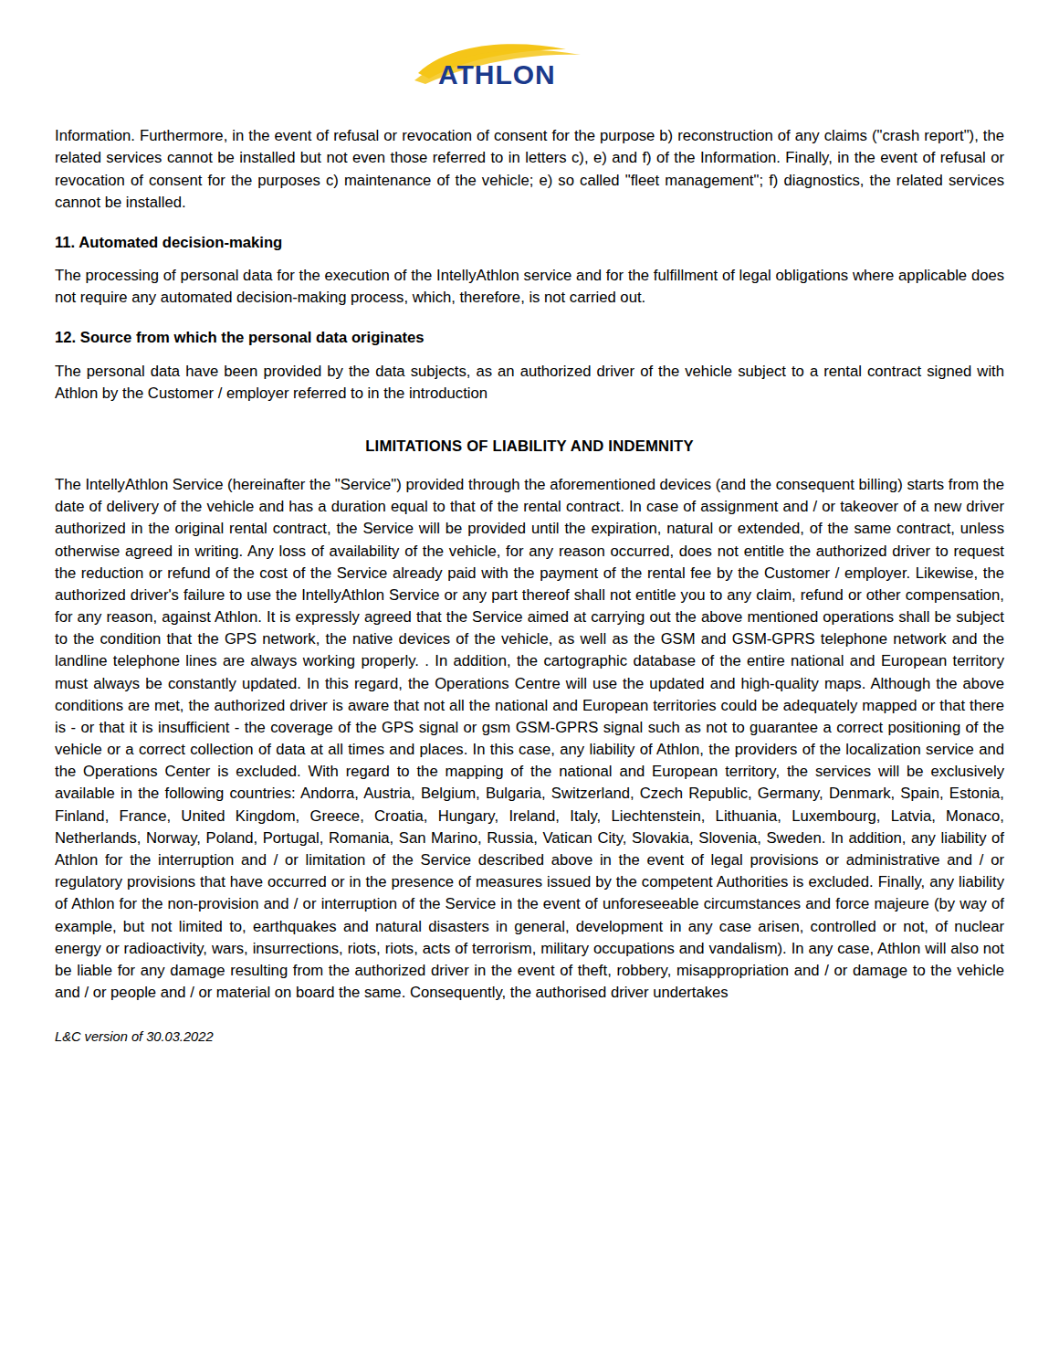ATHLON
Information. Furthermore, in the event of refusal or revocation of consent for the purpose b) reconstruction of any claims ("crash report"), the related services cannot be installed but not even those referred to in letters c), e) and f) of the Information. Finally, in the event of refusal or revocation of consent for the purposes c) maintenance of the vehicle; e) so called "fleet management"; f) diagnostics, the related services cannot be installed.
11. Automated decision-making
The processing of personal data for the execution of the IntellyAthlon service and for the fulfillment of legal obligations where applicable does not require any automated decision-making process, which, therefore, is not carried out.
12. Source from which the personal data originates
The personal data have been provided by the data subjects, as an authorized driver of the vehicle subject to a rental contract signed with Athlon by the Customer / employer referred to in the introduction
LIMITATIONS OF LIABILITY AND INDEMNITY
The IntellyAthlon Service (hereinafter the "Service") provided through the aforementioned devices (and the consequent billing) starts from the date of delivery of the vehicle and has a duration equal to that of the rental contract. In case of assignment and / or takeover of a new driver authorized in the original rental contract, the Service will be provided until the expiration, natural or extended, of the same contract, unless otherwise agreed in writing. Any loss of availability of the vehicle, for any reason occurred, does not entitle the authorized driver to request the reduction or refund of the cost of the Service already paid with the payment of the rental fee by the Customer / employer. Likewise, the authorized driver's failure to use the IntellyAthlon Service or any part thereof shall not entitle you to any claim, refund or other compensation, for any reason, against Athlon. It is expressly agreed that the Service aimed at carrying out the above mentioned operations shall be subject to the condition that the GPS network, the native devices of the vehicle, as well as the GSM and GSM-GPRS telephone network and the landline telephone lines are always working properly. . In addition, the cartographic database of the entire national and European territory must always be constantly updated. In this regard, the Operations Centre will use the updated and high-quality maps. Although the above conditions are met, the authorized driver is aware that not all the national and European territories could be adequately mapped or that there is - or that it is insufficient - the coverage of the GPS signal or gsm GSM-GPRS signal such as not to guarantee a correct positioning of the vehicle or a correct collection of data at all times and places. In this case, any liability of Athlon, the providers of the localization service and the Operations Center is excluded. With regard to the mapping of the national and European territory, the services will be exclusively available in the following countries: Andorra, Austria, Belgium, Bulgaria, Switzerland, Czech Republic, Germany, Denmark, Spain, Estonia, Finland, France, United Kingdom, Greece, Croatia, Hungary, Ireland, Italy, Liechtenstein, Lithuania, Luxembourg, Latvia, Monaco, Netherlands, Norway, Poland, Portugal, Romania, San Marino, Russia, Vatican City, Slovakia, Slovenia, Sweden. In addition, any liability of Athlon for the interruption and / or limitation of the Service described above in the event of legal provisions or administrative and / or regulatory provisions that have occurred or in the presence of measures issued by the competent Authorities is excluded. Finally, any liability of Athlon for the non-provision and / or interruption of the Service in the event of unforeseeable circumstances and force majeure (by way of example, but not limited to, earthquakes and natural disasters in general, development in any case arisen, controlled or not, of nuclear energy or radioactivity, wars, insurrections, riots, riots, acts of terrorism, military occupations and vandalism). In any case, Athlon will also not be liable for any damage resulting from the authorized driver in the event of theft, robbery, misappropriation and / or damage to the vehicle and / or people and / or material on board the same. Consequently, the authorised driver undertakes
L&C version of 30.03.2022